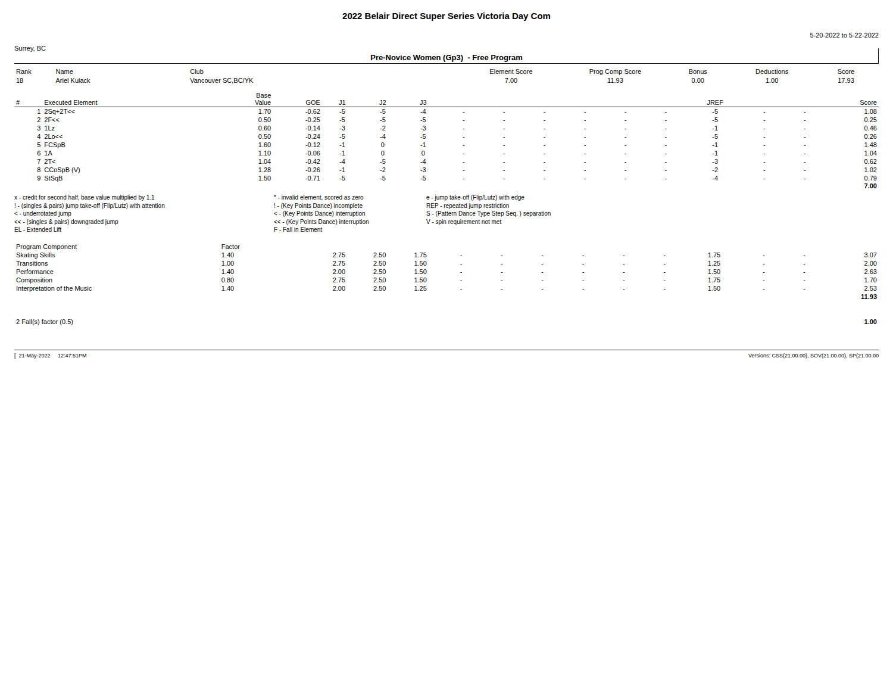2022 Belair Direct Super Series Victoria Day Com
5-20-2022 to 5-22-2022
Surrey, BC
Pre-Novice Women (Gp3) - Free Program
| Rank | Name | Club | | Element Score | Prog Comp Score | Bonus | Deductions | Score |
| 18 | Ariel Kuiack | Vancouver SC,BC/YK | | 7.00 | 11.93 | 0.00 | 1.00 | 17.93 |
| # | Executed Element | Base Value | GOE | J1 | J2 | J3 | | | | | | | JREF | | | Score |
| 1 | 2Sq+2T<< | 1.70 | -0.62 | -5 | -5 | -4 | - | - | - | - | - | - | -5 | - | - | 1.08 |
| 2 | 2F<< | 0.50 | -0.25 | -5 | -5 | -5 | - | - | - | - | - | - | -5 | - | - | 0.25 |
| 3 | 1Lz | 0.60 | -0.14 | -3 | -2 | -3 | - | - | - | - | - | - | -1 | - | - | 0.46 |
| 4 | 2Lo<< | 0.50 | -0.24 | -5 | -4 | -5 | - | - | - | - | - | - | -5 | - | - | 0.26 |
| 5 | FCSpB | 1.60 | -0.12 | -1 | 0 | -1 | - | - | - | - | - | - | -1 | - | - | 1.48 |
| 6 | 1A | 1.10 | -0.06 | -1 | 0 | 0 | - | - | - | - | - | - | -1 | - | - | 1.04 |
| 7 | 2T< | 1.04 | -0.42 | -4 | -5 | -4 | - | - | - | - | - | - | -3 | - | - | 0.62 |
| 8 | CCoSpB (V) | 1.28 | -0.26 | -1 | -2 | -3 | - | - | - | - | - | - | -2 | - | - | 1.02 |
| 9 | StSqB | 1.50 | -0.71 | -5 | -5 | -5 | - | - | - | - | - | - | -4 | - | - | 0.79 |
| | 7.00 |
| x - credit for second half, base value multiplied by 1.1 | * - invalid element, scored as zero | e - jump take-off (Flip/Lutz) with edge |
| ! - (singles & pairs) jump take-off (Flip/Lutz) with attention | ! - (Key Points Dance) incomplete | REP - repeated jump restriction |
| < - underrotated jump | < - (Key Points Dance) interruption | S - (Pattern Dance Type Step Seq. ) separation |
| << - (singles & pairs) downgraded jump | << - (Key Points Dance) interruption | V - spin requirement not met |
| EL - Extended Lift | F - Fall in Element | |
| Program Component | Factor | | | | | | | | | | | | | | |
| Skating Skills | 1.40 | | 2.75 | 2.50 | 1.75 | - | - | - | - | - | - | 1.75 | - | - | 3.07 |
| Transitions | 1.00 | | 2.75 | 2.50 | 1.50 | - | - | - | - | - | - | 1.25 | - | - | 2.00 |
| Performance | 1.40 | | 2.00 | 2.50 | 1.50 | - | - | - | - | - | - | 1.50 | - | - | 2.63 |
| Composition | 0.80 | | 2.75 | 2.50 | 1.50 | - | - | - | - | - | - | 1.75 | - | - | 1.70 |
| Interpretation of the Music | 1.40 | | 2.00 | 2.50 | 1.25 | - | - | - | - | - | - | 1.50 | - | - | 2.53 |
| | 11.93 |
| 2 Fall(s) factor (0.5) | 1.00 |
[ 21-May-2022 12:47:51PM
Versions: CSS(21.00.00), SOV(21.00.00), SP(21.00.00